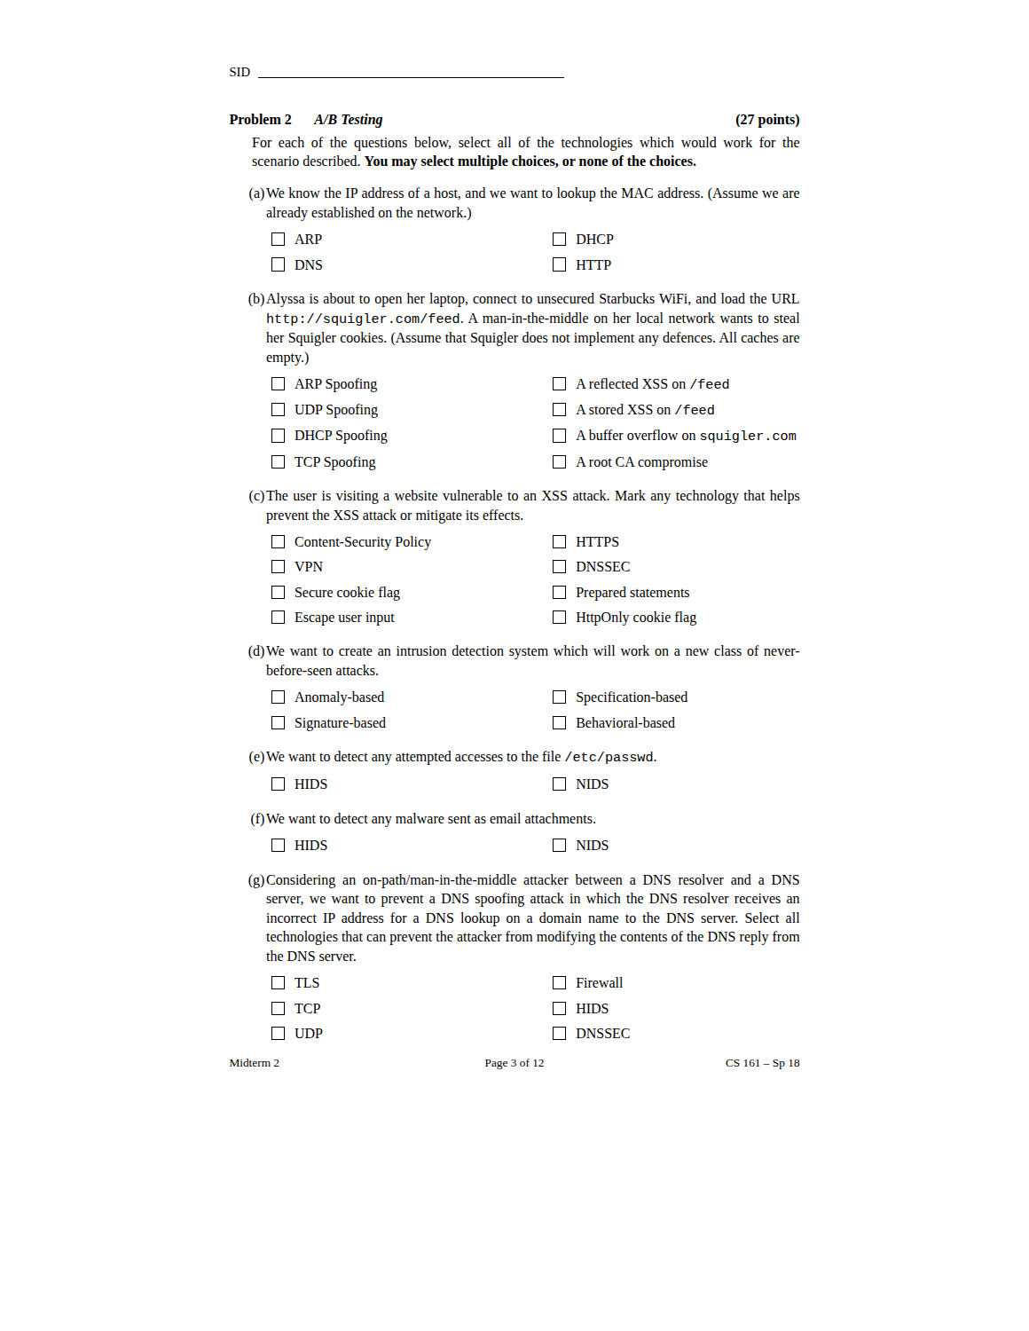SID
Problem 2A/B Testing (27 points)
For each of the questions below, select all of the technologies which would work for the scenario described. You may select multiple choices, or none of the choices.
(a)
We know the IP address of a host, and we want to lookup the MAC address. (Assume we are already established on the network.)
ARP
DHCP
DNS
HTTP
(b)
Alyssa is about to open her laptop, connect to unsecured Starbucks WiFi, and load the URL http://squigler.com/feed. A man-in-the-middle on her local network wants to steal her Squigler cookies. (Assume that Squigler does not implement any defences. All caches are empty.)
ARP Spoofing
A reflected XSS on /feed
UDP Spoofing
A stored XSS on /feed
DHCP Spoofing
A buffer overflow on squigler.com
TCP Spoofing
A root CA compromise
(c)
The user is visiting a website vulnerable to an XSS attack. Mark any technology that helps prevent the XSS attack or mitigate its effects.
Content-Security Policy
HTTPS
VPN
DNSSEC
Secure cookie flag
Prepared statements
Escape user input
HttpOnly cookie flag
(d)
We want to create an intrusion detection system which will work on a new class of never-before-seen attacks.
Anomaly-based
Specification-based
Signature-based
Behavioral-based
(e)
We want to detect any attempted accesses to the file /etc/passwd.
HIDS
NIDS
(f)
We want to detect any malware sent as email attachments.
HIDS
NIDS
(g)
Considering an on-path/man-in-the-middle attacker between a DNS resolver and a DNS server, we want to prevent a DNS spoofing attack in which the DNS resolver receives an incorrect IP address for a DNS lookup on a domain name to the DNS server. Select all technologies that can prevent the attacker from modifying the contents of the DNS reply from the DNS server.
TLS
Firewall
TCP
HIDS
UDP
DNSSEC
Midterm 2
Page 3 of 12
CS 161 – Sp 18